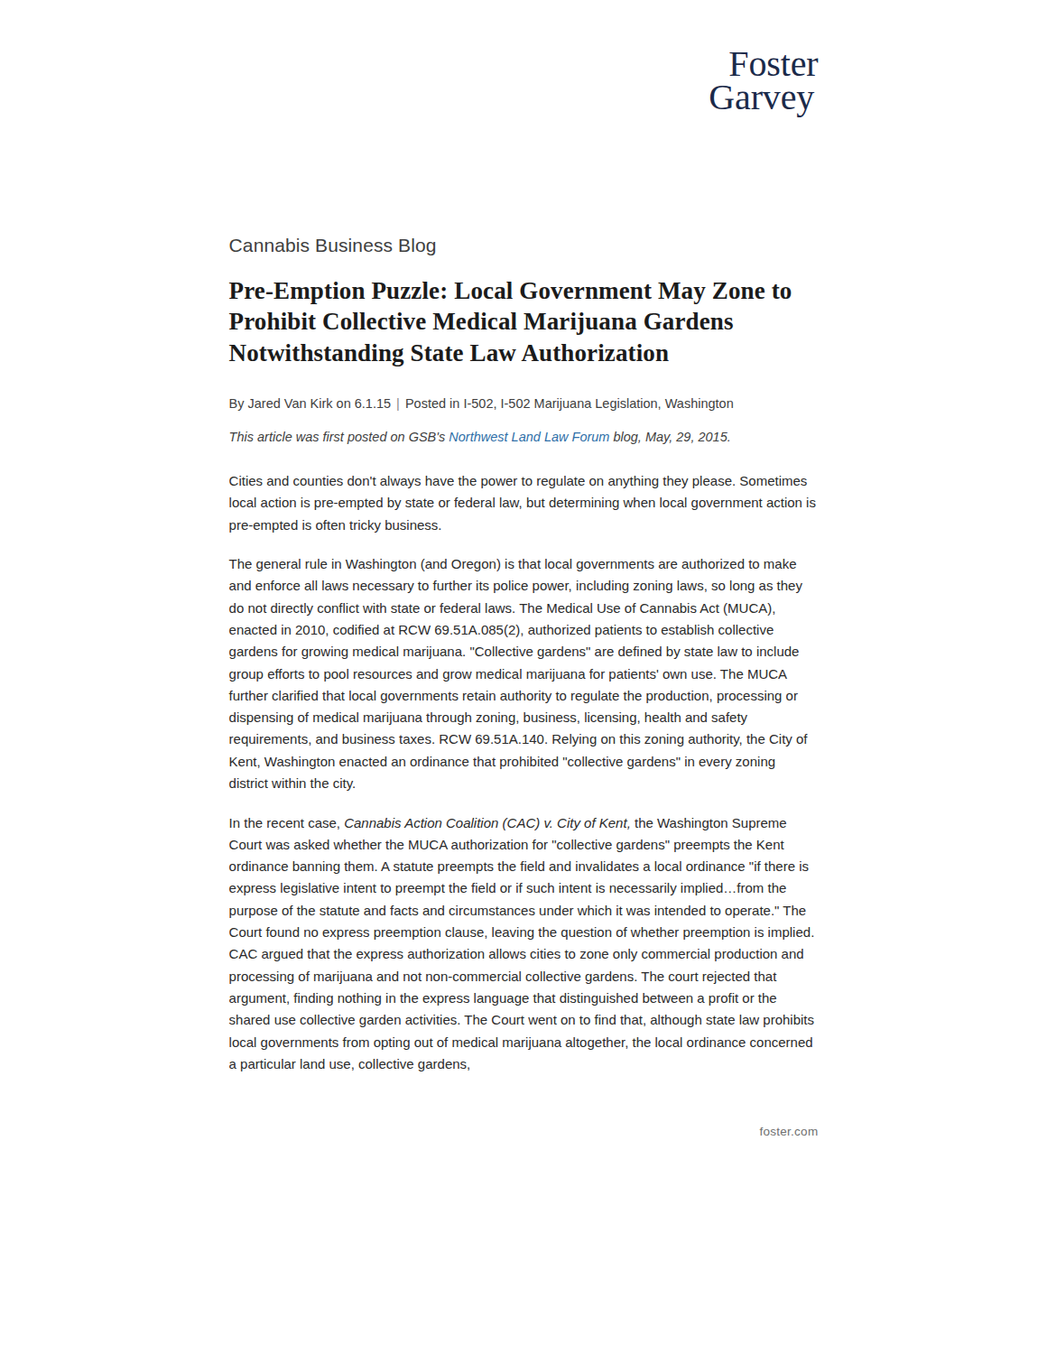Foster Garvey
Cannabis Business Blog
Pre-Emption Puzzle: Local Government May Zone to Prohibit Collective Medical Marijuana Gardens Notwithstanding State Law Authorization
By Jared Van Kirk on 6.1.15 | Posted in I-502, I-502 Marijuana Legislation, Washington
This article was first posted on GSB's Northwest Land Law Forum blog, May, 29, 2015.
Cities and counties don't always have the power to regulate on anything they please. Sometimes local action is pre-empted by state or federal law, but determining when local government action is pre-empted is often tricky business.
The general rule in Washington (and Oregon) is that local governments are authorized to make and enforce all laws necessary to further its police power, including zoning laws, so long as they do not directly conflict with state or federal laws. The Medical Use of Cannabis Act (MUCA), enacted in 2010, codified at RCW 69.51A.085(2), authorized patients to establish collective gardens for growing medical marijuana. "Collective gardens" are defined by state law to include group efforts to pool resources and grow medical marijuana for patients' own use. The MUCA further clarified that local governments retain authority to regulate the production, processing or dispensing of medical marijuana through zoning, business, licensing, health and safety requirements, and business taxes. RCW 69.51A.140. Relying on this zoning authority, the City of Kent, Washington enacted an ordinance that prohibited "collective gardens" in every zoning district within the city.
In the recent case, Cannabis Action Coalition (CAC) v. City of Kent, the Washington Supreme Court was asked whether the MUCA authorization for "collective gardens" preempts the Kent ordinance banning them. A statute preempts the field and invalidates a local ordinance "if there is express legislative intent to preempt the field or if such intent is necessarily implied…from the purpose of the statute and facts and circumstances under which it was intended to operate." The Court found no express preemption clause, leaving the question of whether preemption is implied. CAC argued that the express authorization allows cities to zone only commercial production and processing of marijuana and not non-commercial collective gardens. The court rejected that argument, finding nothing in the express language that distinguished between a profit or the shared use collective garden activities. The Court went on to find that, although state law prohibits local governments from opting out of medical marijuana altogether, the local ordinance concerned a particular land use, collective gardens,
foster.com